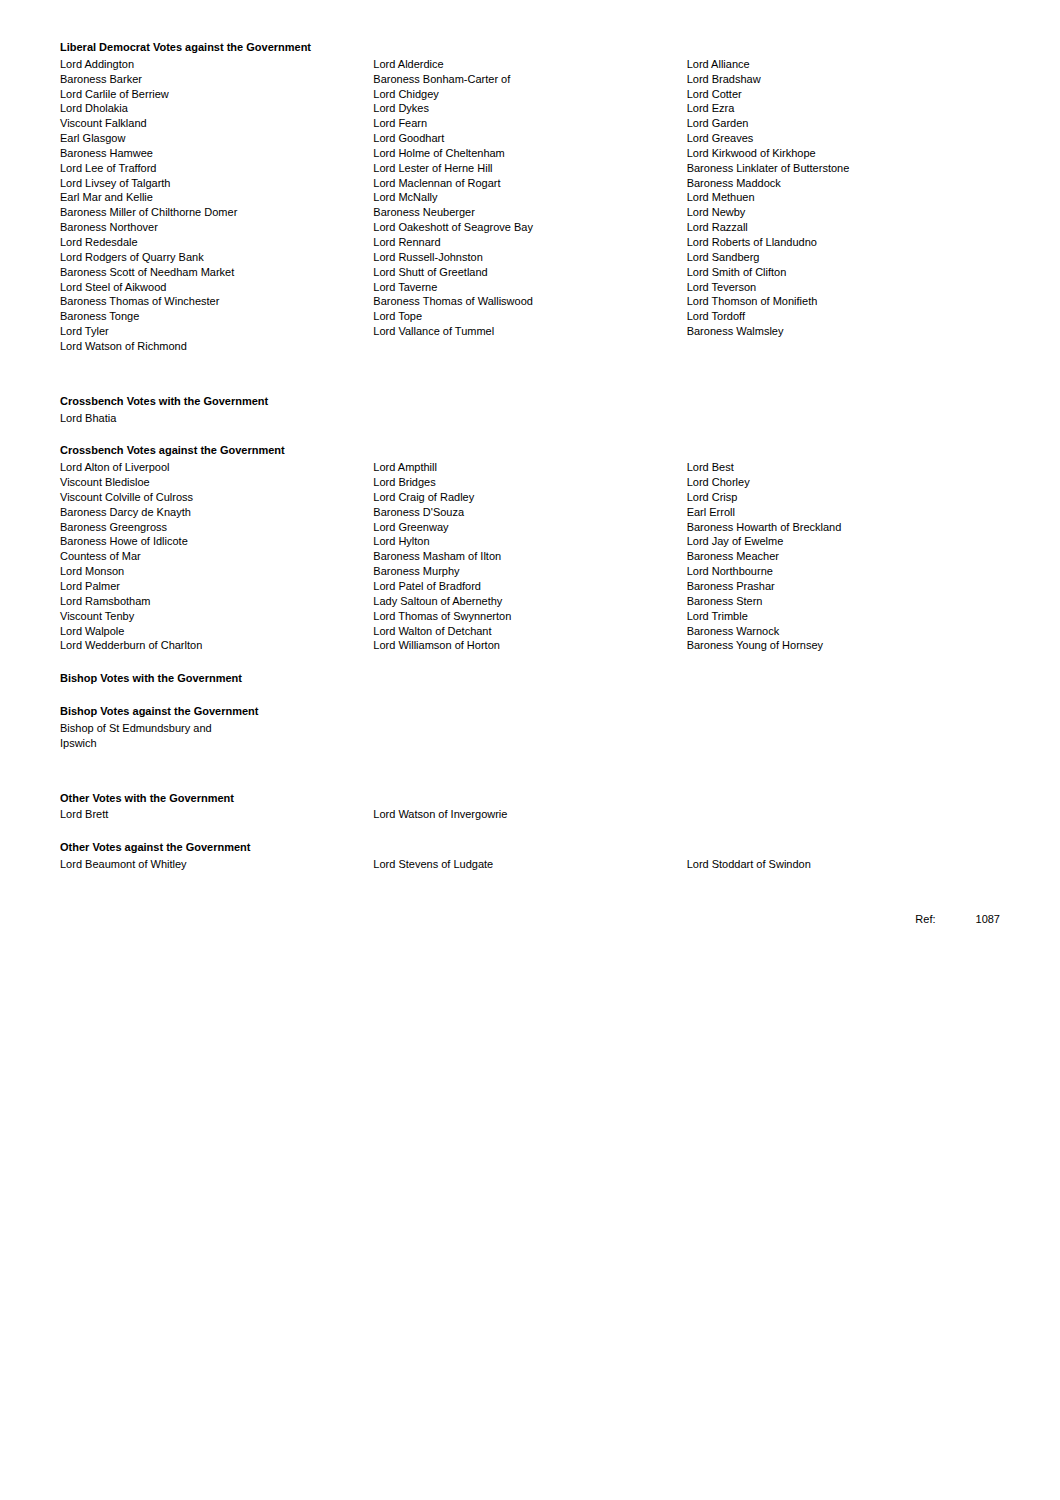Liberal Democrat Votes against the Government
| Lord Addington | Lord Alderdice | Lord Alliance |
| Baroness Barker | Baroness Bonham-Carter of | Lord Bradshaw |
| Lord Carlile of Berriew | Lord Chidgey | Lord Cotter |
| Lord Dholakia | Lord Dykes | Lord Ezra |
| Viscount Falkland | Lord Fearn | Lord Garden |
| Earl Glasgow | Lord Goodhart | Lord Greaves |
| Baroness Hamwee | Lord Holme of Cheltenham | Lord Kirkwood of Kirkhope |
| Lord Lee of Trafford | Lord Lester of Herne Hill | Baroness Linklater of Butterstone |
| Lord Livsey of Talgarth | Lord Maclennan of Rogart | Baroness Maddock |
| Earl Mar and Kellie | Lord McNally | Lord Methuen |
| Baroness Miller of Chilthorne Domer | Baroness Neuberger | Lord Newby |
| Baroness Northover | Lord Oakeshott of Seagrove Bay | Lord Razzall |
| Lord Redesdale | Lord Rennard | Lord Roberts of Llandudno |
| Lord Rodgers of Quarry Bank | Lord Russell-Johnston | Lord Sandberg |
| Baroness Scott of Needham Market | Lord Shutt of Greetland | Lord Smith of Clifton |
| Lord Steel of Aikwood | Lord Taverne | Lord Teverson |
| Baroness Thomas of Winchester | Baroness Thomas of Walliswood | Lord Thomson of Monifieth |
| Baroness Tonge | Lord Tope | Lord Tordoff |
| Lord Tyler | Lord Vallance of Tummel | Baroness Walmsley |
| Lord Watson of Richmond | | |
Crossbench Votes with the Government
Lord Bhatia
Crossbench Votes against the Government
| Lord Alton of Liverpool | Lord Ampthill | Lord Best |
| Viscount Bledisloe | Lord Bridges | Lord Chorley |
| Viscount Colville of Culross | Lord Craig of Radley | Lord Crisp |
| Baroness Darcy de Knayth | Baroness D'Souza | Earl Erroll |
| Baroness Greengross | Lord Greenway | Baroness Howarth of Breckland |
| Baroness Howe of Idlicote | Lord Hylton | Lord Jay of Ewelme |
| Countess of Mar | Baroness Masham of Ilton | Baroness Meacher |
| Lord Monson | Baroness Murphy | Lord Northbourne |
| Lord Palmer | Lord Patel of Bradford | Baroness Prashar |
| Lord Ramsbotham | Lady Saltoun of Abernethy | Baroness Stern |
| Viscount Tenby | Lord Thomas of Swynnerton | Lord Trimble |
| Lord Walpole | Lord Walton of Detchant | Baroness Warnock |
| Lord Wedderburn of Charlton | Lord Williamson of Horton | Baroness Young of Hornsey |
Bishop Votes with the Government
Bishop Votes against the Government
Bishop of St Edmundsbury and
Ipswich
Other Votes with the Government
| Lord Brett | Lord Watson of Invergowrie | |
Other Votes against the Government
| Lord Beaumont of Whitley | Lord Stevens of Ludgate | Lord Stoddart of Swindon |
Ref:1087